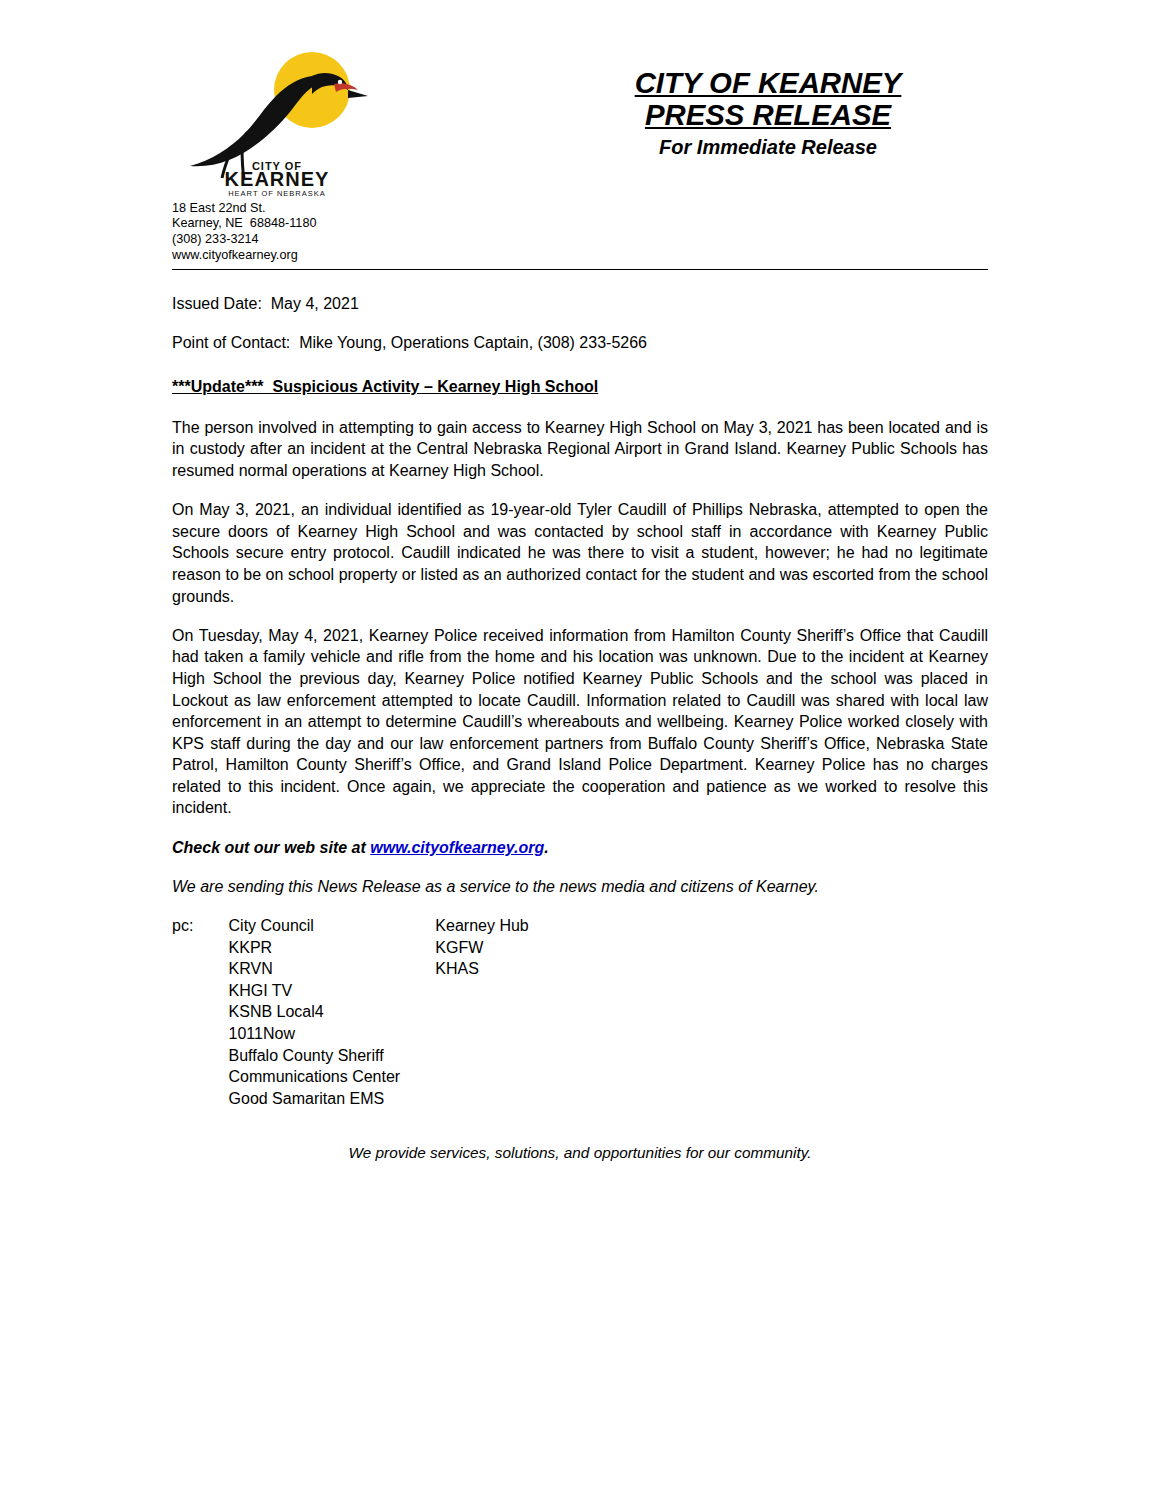CITY OF KEARNEY HEART OF NEBRASKA
18 East 22nd St.
Kearney, NE 68848-1180
(308) 233-3214
www.cityofkearney.org
CITY OF KEARNEY
PRESS RELEASE
For Immediate Release
Issued Date: May 4, 2021
Point of Contact: Mike Young, Operations Captain, (308) 233-5266
***Update*** Suspicious Activity – Kearney High School
The person involved in attempting to gain access to Kearney High School on May 3, 2021 has been located and is in custody after an incident at the Central Nebraska Regional Airport in Grand Island. Kearney Public Schools has resumed normal operations at Kearney High School.
On May 3, 2021, an individual identified as 19-year-old Tyler Caudill of Phillips Nebraska, attempted to open the secure doors of Kearney High School and was contacted by school staff in accordance with Kearney Public Schools secure entry protocol. Caudill indicated he was there to visit a student, however; he had no legitimate reason to be on school property or listed as an authorized contact for the student and was escorted from the school grounds.
On Tuesday, May 4, 2021, Kearney Police received information from Hamilton County Sheriff’s Office that Caudill had taken a family vehicle and rifle from the home and his location was unknown. Due to the incident at Kearney High School the previous day, Kearney Police notified Kearney Public Schools and the school was placed in Lockout as law enforcement attempted to locate Caudill. Information related to Caudill was shared with local law enforcement in an attempt to determine Caudill’s whereabouts and wellbeing. Kearney Police worked closely with KPS staff during the day and our law enforcement partners from Buffalo County Sheriff’s Office, Nebraska State Patrol, Hamilton County Sheriff’s Office, and Grand Island Police Department. Kearney Police has no charges related to this incident. Once again, we appreciate the cooperation and patience as we worked to resolve this incident.
Check out our web site at www.cityofkearney.org.
We are sending this News Release as a service to the news media and citizens of Kearney.
| pc: | City Council | Kearney Hub |
| | KKPR | KGFW |
| | KRVN | KHAS |
| | KHGI TV | |
| | KSNB Local4 | |
| | 1011Now | |
| | Buffalo County Sheriff | |
| | Communications Center | |
| | Good Samaritan EMS | |
We provide services, solutions, and opportunities for our community.